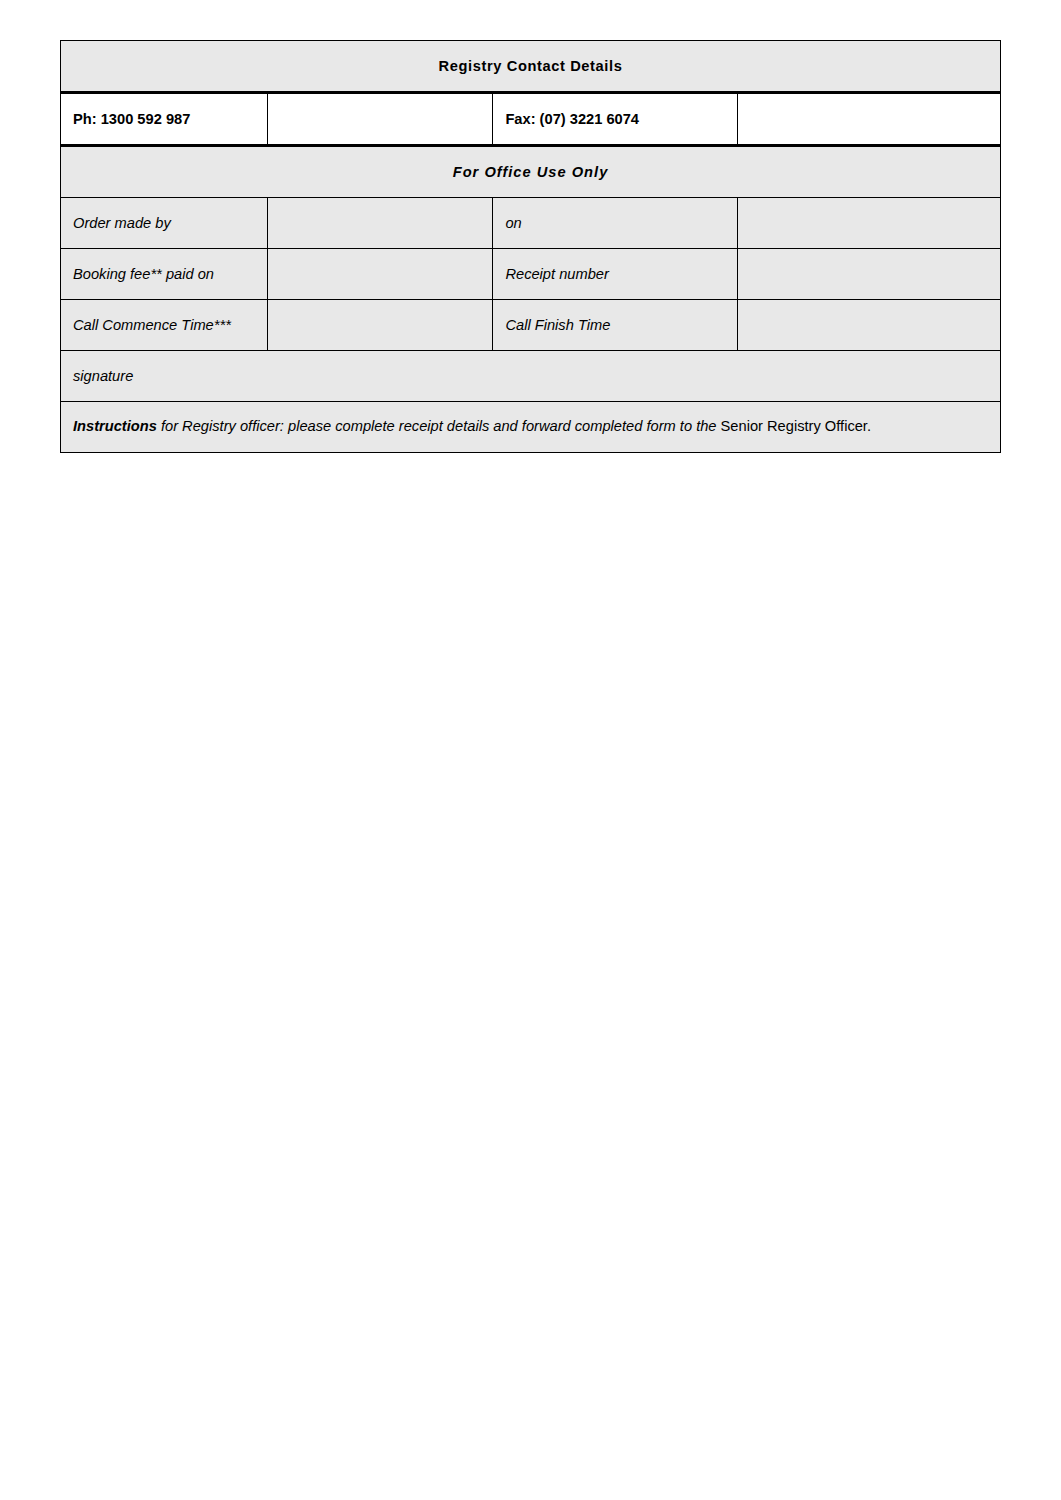| Registry Contact Details |
| Ph: 1300 592 987 | | Fax: (07) 3221 6074 | |
| For Office Use Only |
| Order made by | | on | |
| Booking fee** paid on | | Receipt number | |
| Call Commence Time*** | | Call Finish Time | |
| signature |
| Instructions for Registry officer: please complete receipt details and forward completed form to the Senior Registry Officer. |